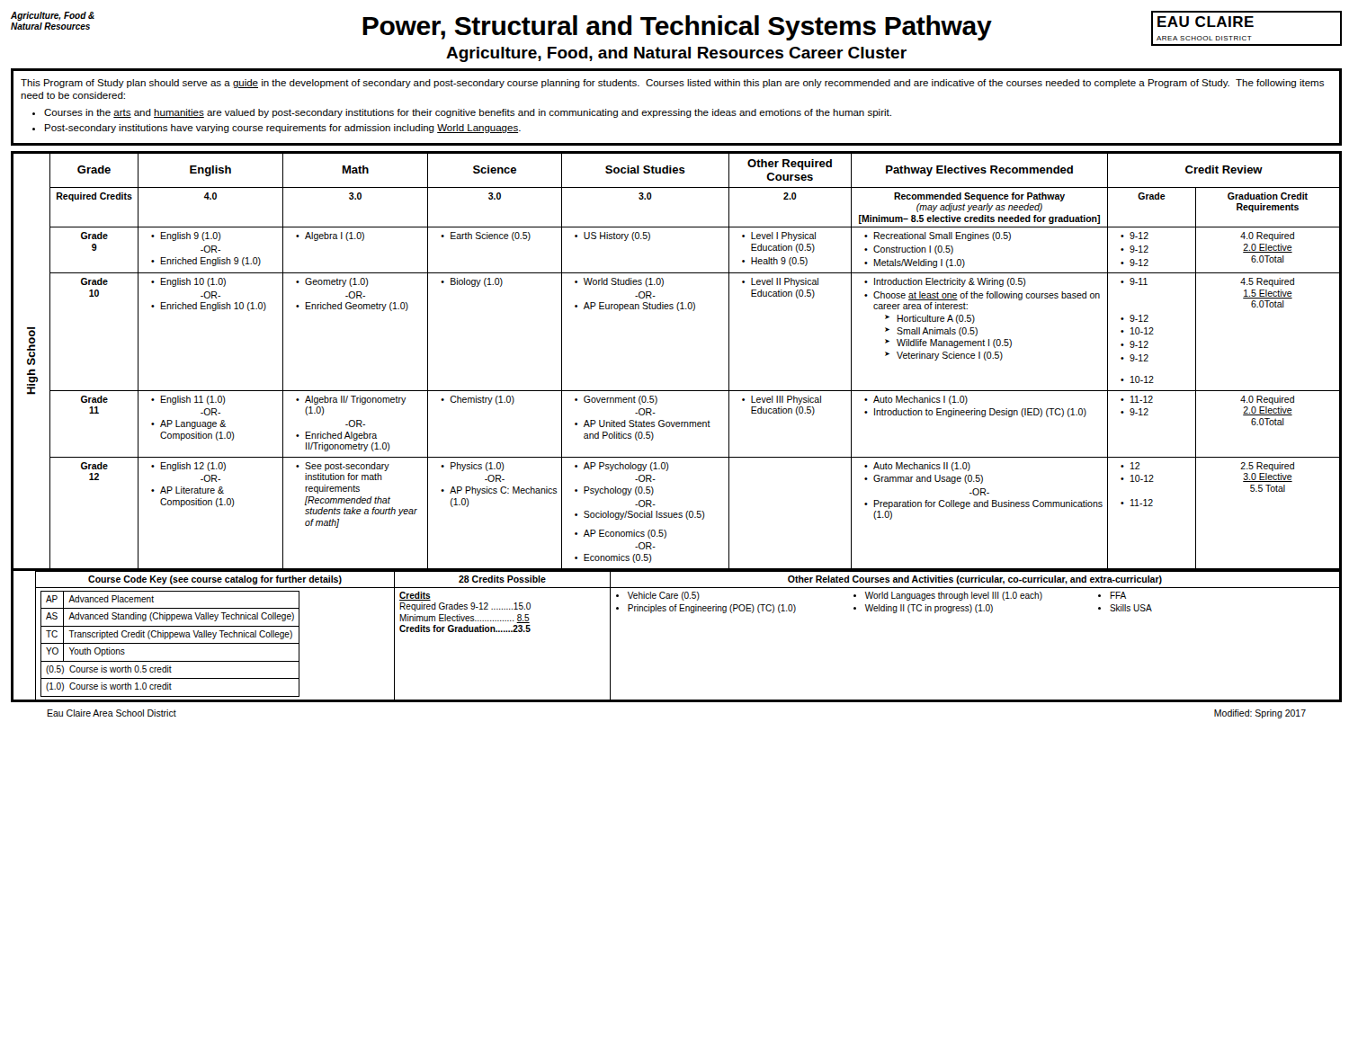Agriculture, Food &
Natural Resources
EAU CLAIRE
AREA SCHOOL DISTRICT
Power, Structural and Technical Systems Pathway
Agriculture, Food, and Natural Resources Career Cluster
This Program of Study plan should serve as a guide in the development of secondary and post-secondary course planning for students. Courses listed within this plan are only recommended and are indicative of the courses needed to complete a Program of Study. The following items need to be considered:
Courses in the arts and humanities are valued by post-secondary institutions for their cognitive benefits and in communicating and expressing the ideas and emotions of the human spirit.
Post-secondary institutions have varying course requirements for admission including World Languages.
| High School | Grade | English | Math | Science | Social Studies | Other Required Courses | Pathway Electives Recommended | Credit Review |
| --- | --- | --- | --- | --- | --- | --- | --- | --- |
| Required Credits | 4.0 | 3.0 | 3.0 | 3.0 | 2.0 | Recommended Sequence for Pathway (may adjust yearly as needed) [Minimum– 8.5 elective credits needed for graduation] | Grade | Graduation Credit Requirements |
| Grade 9 | English 9 (1.0) -OR- Enriched English 9 (1.0) | Algebra I (1.0) | Earth Science (0.5) | US History (0.5) | Level I Physical Education (0.5) Health 9 (0.5) | Recreational Small Engines (0.5) Construction I (0.5) Metals/Welding I (1.0) | 9-12 9-12 9-12 | 4.0 Required 2.0 Elective 6.0Total |
| Grade 10 | English 10 (1.0) -OR- Enriched English 10 (1.0) | Geometry (1.0) -OR- Enriched Geometry (1.0) | Biology (1.0) | World Studies (1.0) -OR- AP European Studies (1.0) | Level II Physical Education (0.5) | Introduction Electricity & Wiring (0.5) Choose at least one of the following courses based on career area of interest: Horticulture A (0.5) Small Animals (0.5) Wildlife Management I (0.5) Veterinary Science I (0.5) | 9-11 9-12 10-12 9-12 9-12 10-12 | 4.5 Required 1.5 Elective 6.0Total |
| Grade 11 | English 11 (1.0) -OR- AP Language & Composition (1.0) | Algebra II/ Trigonometry (1.0) -OR- Enriched Algebra II/Trigonometry (1.0) | Chemistry (1.0) | Government (0.5) -OR- AP United States Government and Politics (0.5) | Level III Physical Education (0.5) | Auto Mechanics I (1.0) Introduction to Engineering Design (IED) (TC) (1.0) | 11-12 9-12 | 4.0 Required 2.0 Elective 6.0Total |
| Grade 12 | English 12 (1.0) -OR- AP Literature & Composition (1.0) | See post-secondary institution for math requirements [Recommended that students take a fourth year of math] | Physics (1.0) -OR- AP Physics C: Mechanics (1.0) | AP Psychology (1.0) -OR- Psychology (0.5) -OR- Sociology/Social Issues (0.5) AP Economics (0.5) -OR- Economics (0.5) | | Auto Mechanics II (1.0) Grammar and Usage (0.5) -OR- Preparation for College and Business Communications (1.0) | 12 10-12 11-12 | 2.5 Required 3.0 Elective 5.5 Total |
| | Course Code Key (see course catalog for further details) | 28 Credits Possible | Other Related Courses and Activities (curricular, co-curricular, and extra-curricular) |
| | / AP / Advanced Placement / / AS / Advanced Standing (Chippewa Valley Technical College) / / TC / Transcripted Credit (Chippewa Valley Technical College) / / YO / Youth Options / / (0.5) Course is worth 0.5 credit / / (1.0) Course is worth 1.0 credit / | Credits Required Grades 9-12 ......... 15.0 Minimum Electives ................ 8.5 Credits for Graduation ....... 23.5 | Vehicle Care (0.5) Principles of Engineering (POE) (TC) (1.0) World Languages through level III (1.0 each) Welding II (TC in progress) (1.0) FFA Skills USA |
Eau Claire Area School District Modified: Spring 2017